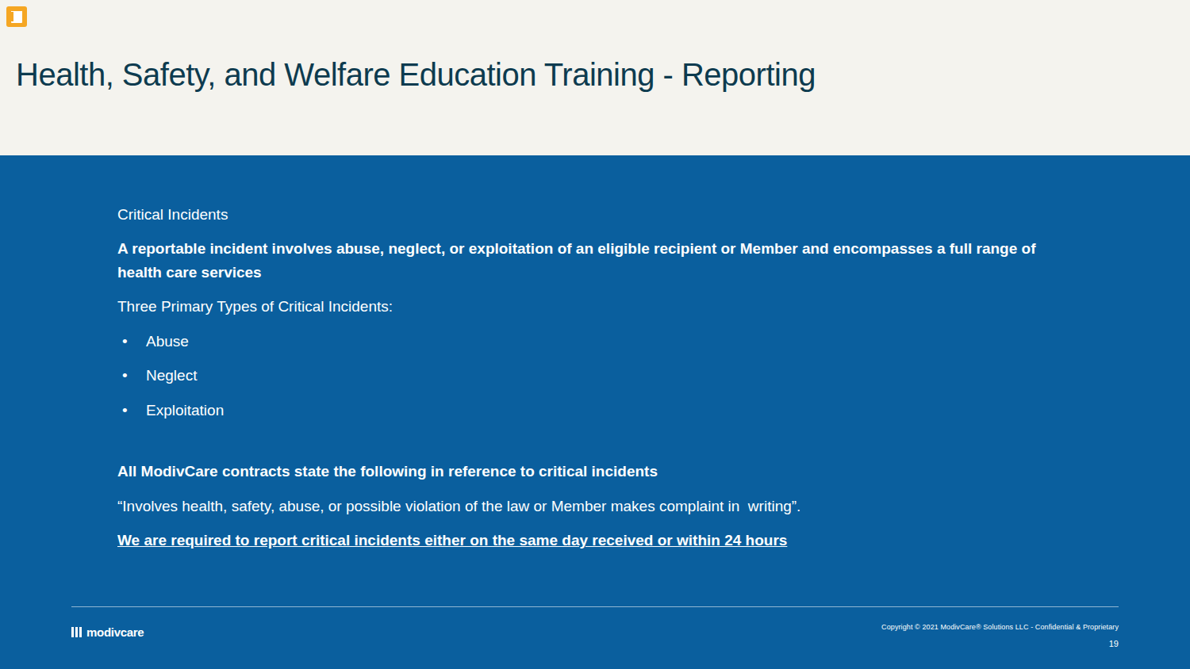Health, Safety, and Welfare Education Training - Reporting
Critical Incidents
A reportable incident involves abuse, neglect, or exploitation of an eligible recipient or Member and encompasses a full range of health care services
Three Primary Types of Critical Incidents:
Abuse
Neglect
Exploitation
All ModivCare contracts state the following in reference to critical incidents
“Involves health, safety, abuse, or possible violation of the law or Member makes complaint in writing”.
We are required to report critical incidents either on the same day received or within 24 hours
modivcare
Copyright © 2021 ModivCare® Solutions LLC - Confidential & Proprietary
19